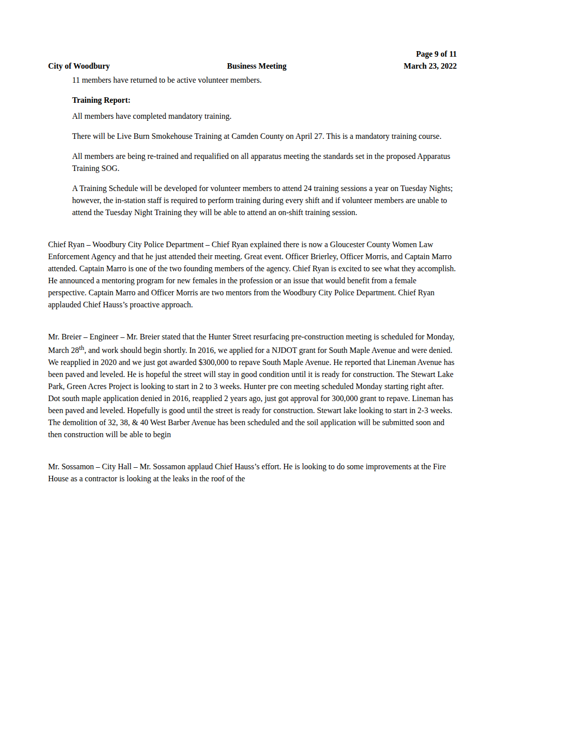Page 9 of 11
City of Woodbury Business Meeting March 23, 2022
11 members have returned to be active volunteer members.
Training Report:
All members have completed mandatory training.
There will be Live Burn Smokehouse Training at Camden County on April 27. This is a mandatory training course.
All members are being re-trained and requalified on all apparatus meeting the standards set in the proposed Apparatus Training SOG.
A Training Schedule will be developed for volunteer members to attend 24 training sessions a year on Tuesday Nights; however, the in-station staff is required to perform training during every shift and if volunteer members are unable to attend the Tuesday Night Training they will be able to attend an on-shift training session.
Chief Ryan – Woodbury City Police Department – Chief Ryan explained there is now a Gloucester County Women Law Enforcement Agency and that he just attended their meeting. Great event. Officer Brierley, Officer Morris, and Captain Marro attended. Captain Marro is one of the two founding members of the agency. Chief Ryan is excited to see what they accomplish. He announced a mentoring program for new females in the profession or an issue that would benefit from a female perspective. Captain Marro and Officer Morris are two mentors from the Woodbury City Police Department. Chief Ryan applauded Chief Hauss’s proactive approach.
Mr. Breier – Engineer – Mr. Breier stated that the Hunter Street resurfacing pre-construction meeting is scheduled for Monday, March 28th, and work should begin shortly. In 2016, we applied for a NJDOT grant for South Maple Avenue and were denied. We reapplied in 2020 and we just got awarded $300,000 to repave South Maple Avenue. He reported that Lineman Avenue has been paved and leveled. He is hopeful the street will stay in good condition until it is ready for construction. The Stewart Lake Park, Green Acres Project is looking to start in 2 to 3 weeks. Hunter pre con meeting scheduled Monday starting right after. Dot south maple application denied in 2016, reapplied 2 years ago, just got approval for 300,000 grant to repave. Lineman has been paved and leveled. Hopefully is good until the street is ready for construction. Stewart lake looking to start in 2-3 weeks. The demolition of 32, 38, & 40 West Barber Avenue has been scheduled and the soil application will be submitted soon and then construction will be able to begin
Mr. Sossamon – City Hall – Mr. Sossamon applaud Chief Hauss’s effort. He is looking to do some improvements at the Fire House as a contractor is looking at the leaks in the roof of the